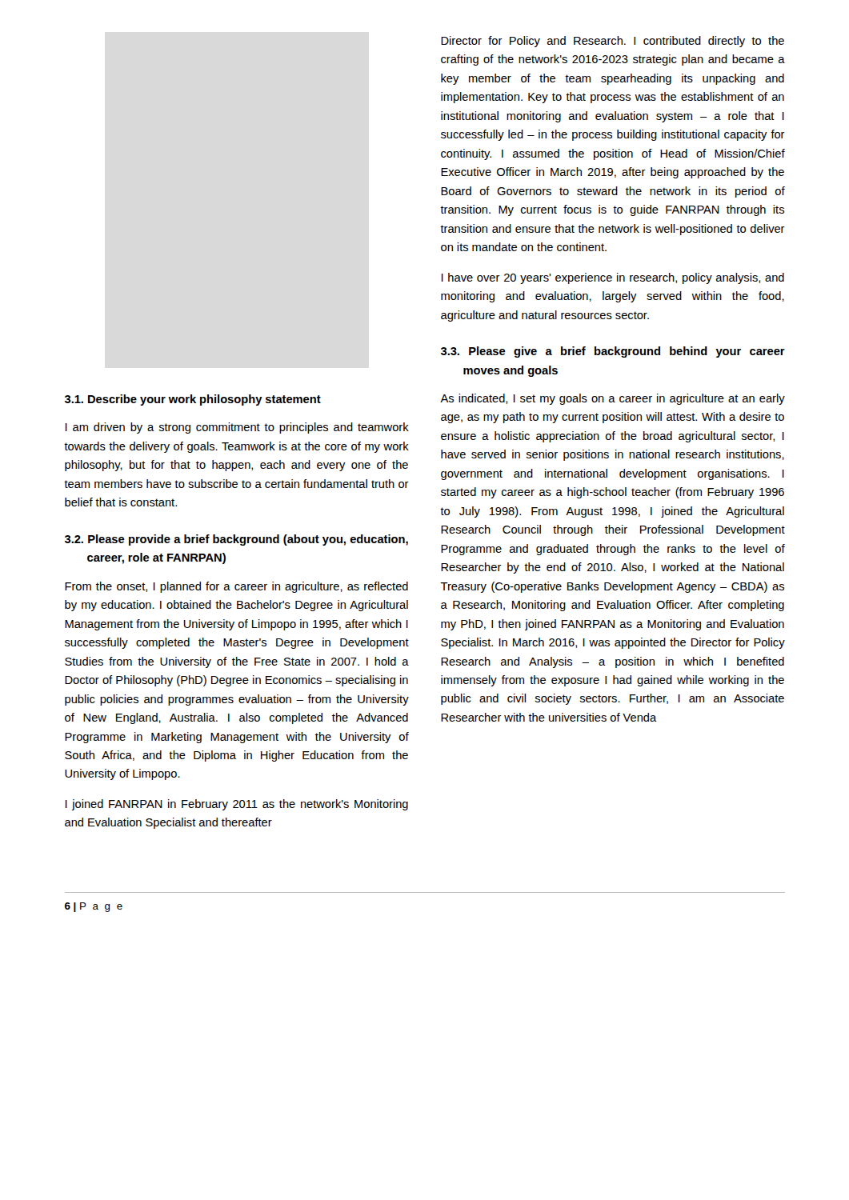3.1. Describe your work philosophy statement
I am driven by a strong commitment to principles and teamwork towards the delivery of goals. Teamwork is at the core of my work philosophy, but for that to happen, each and every one of the team members have to subscribe to a certain fundamental truth or belief that is constant.
3.2. Please provide a brief background (about you, education, career, role at FANRPAN)
From the onset, I planned for a career in agriculture, as reflected by my education. I obtained the Bachelor's Degree in Agricultural Management from the University of Limpopo in 1995, after which I successfully completed the Master's Degree in Development Studies from the University of the Free State in 2007. I hold a Doctor of Philosophy (PhD) Degree in Economics – specialising in public policies and programmes evaluation – from the University of New England, Australia. I also completed the Advanced Programme in Marketing Management with the University of South Africa, and the Diploma in Higher Education from the University of Limpopo.
I joined FANRPAN in February 2011 as the network's Monitoring and Evaluation Specialist and thereafter
Director for Policy and Research. I contributed directly to the crafting of the network's 2016-2023 strategic plan and became a key member of the team spearheading its unpacking and implementation. Key to that process was the establishment of an institutional monitoring and evaluation system – a role that I successfully led – in the process building institutional capacity for continuity. I assumed the position of Head of Mission/Chief Executive Officer in March 2019, after being approached by the Board of Governors to steward the network in its period of transition. My current focus is to guide FANRPAN through its transition and ensure that the network is well-positioned to deliver on its mandate on the continent.
I have over 20 years' experience in research, policy analysis, and monitoring and evaluation, largely served within the food, agriculture and natural resources sector.
3.3. Please give a brief background behind your career moves and goals
As indicated, I set my goals on a career in agriculture at an early age, as my path to my current position will attest. With a desire to ensure a holistic appreciation of the broad agricultural sector, I have served in senior positions in national research institutions, government and international development organisations. I started my career as a high-school teacher (from February 1996 to July 1998). From August 1998, I joined the Agricultural Research Council through their Professional Development Programme and graduated through the ranks to the level of Researcher by the end of 2010. Also, I worked at the National Treasury (Co-operative Banks Development Agency – CBDA) as a Research, Monitoring and Evaluation Officer. After completing my PhD, I then joined FANRPAN as a Monitoring and Evaluation Specialist. In March 2016, I was appointed the Director for Policy Research and Analysis – a position in which I benefited immensely from the exposure I had gained while working in the public and civil society sectors. Further, I am an Associate Researcher with the universities of Venda
6 | P a g e